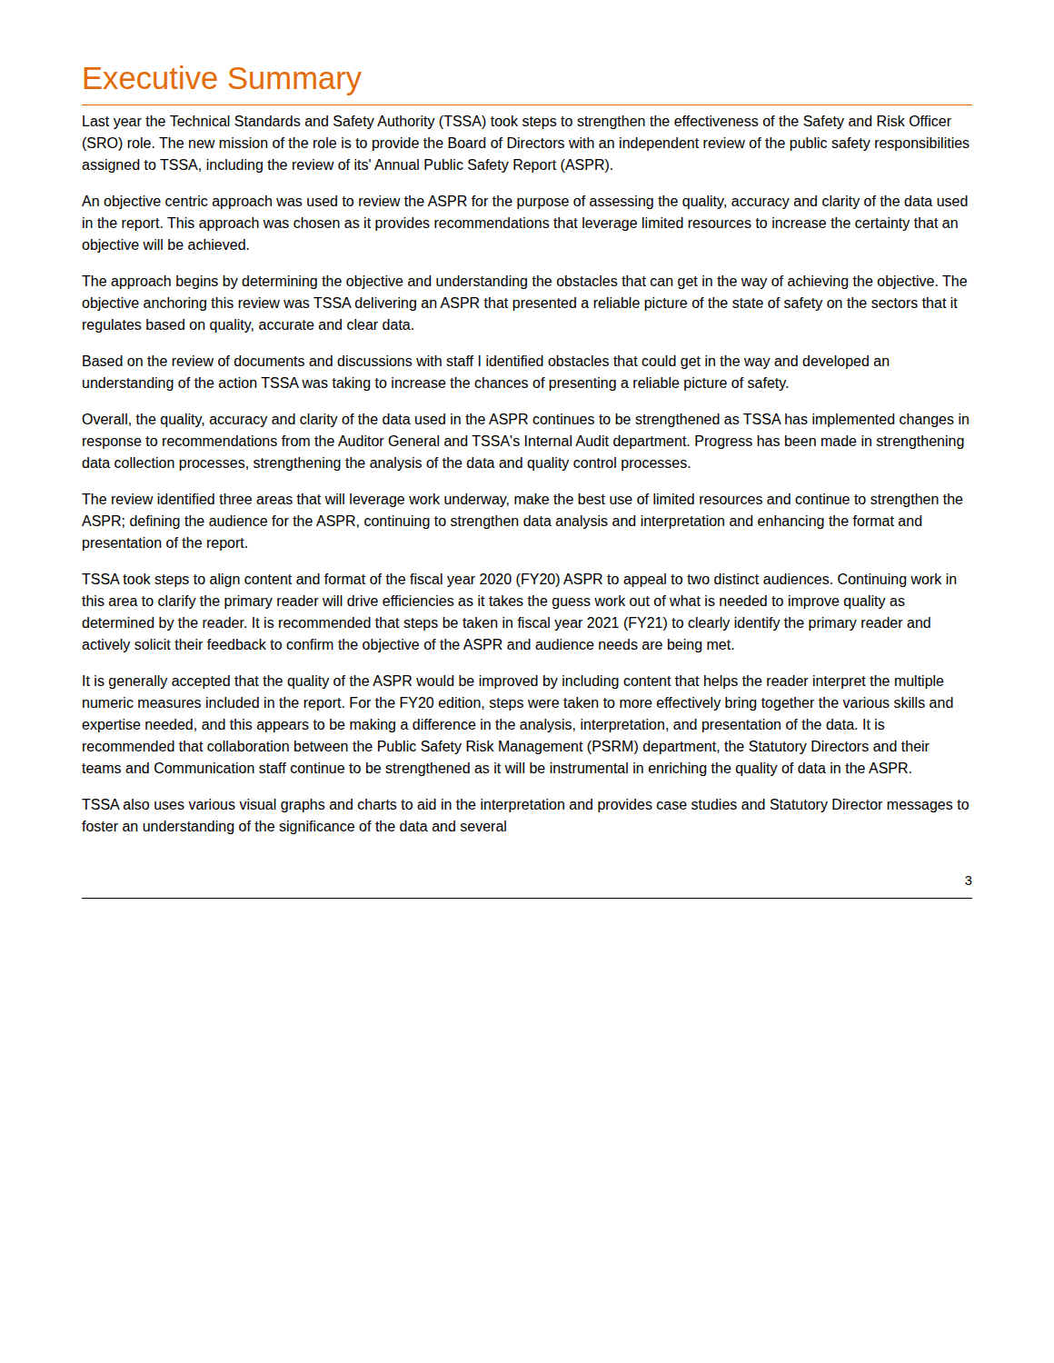Executive Summary
Last year the Technical Standards and Safety Authority (TSSA) took steps to strengthen the effectiveness of the Safety and Risk Officer (SRO) role. The new mission of the role is to provide the Board of Directors with an independent review of the public safety responsibilities assigned to TSSA, including the review of its' Annual Public Safety Report (ASPR).
An objective centric approach was used to review the ASPR for the purpose of assessing the quality, accuracy and clarity of the data used in the report. This approach was chosen as it provides recommendations that leverage limited resources to increase the certainty that an objective will be achieved.
The approach begins by determining the objective and understanding the obstacles that can get in the way of achieving the objective. The objective anchoring this review was TSSA delivering an ASPR that presented a reliable picture of the state of safety on the sectors that it regulates based on quality, accurate and clear data.
Based on the review of documents and discussions with staff I identified obstacles that could get in the way and developed an understanding of the action TSSA was taking to increase the chances of presenting a reliable picture of safety.
Overall, the quality, accuracy and clarity of the data used in the ASPR continues to be strengthened as TSSA has implemented changes in response to recommendations from the Auditor General and TSSA's Internal Audit department. Progress has been made in strengthening data collection processes, strengthening the analysis of the data and quality control processes.
The review identified three areas that will leverage work underway, make the best use of limited resources and continue to strengthen the ASPR; defining the audience for the ASPR, continuing to strengthen data analysis and interpretation and enhancing the format and presentation of the report.
TSSA took steps to align content and format of the fiscal year 2020 (FY20) ASPR to appeal to two distinct audiences. Continuing work in this area to clarify the primary reader will drive efficiencies as it takes the guess work out of what is needed to improve quality as determined by the reader. It is recommended that steps be taken in fiscal year 2021 (FY21) to clearly identify the primary reader and actively solicit their feedback to confirm the objective of the ASPR and audience needs are being met.
It is generally accepted that the quality of the ASPR would be improved by including content that helps the reader interpret the multiple numeric measures included in the report. For the FY20 edition, steps were taken to more effectively bring together the various skills and expertise needed, and this appears to be making a difference in the analysis, interpretation, and presentation of the data. It is recommended that collaboration between the Public Safety Risk Management (PSRM) department, the Statutory Directors and their teams and Communication staff continue to be strengthened as it will be instrumental in enriching the quality of data in the ASPR.
TSSA also uses various visual graphs and charts to aid in the interpretation and provides case studies and Statutory Director messages to foster an understanding of the significance of the data and several
3